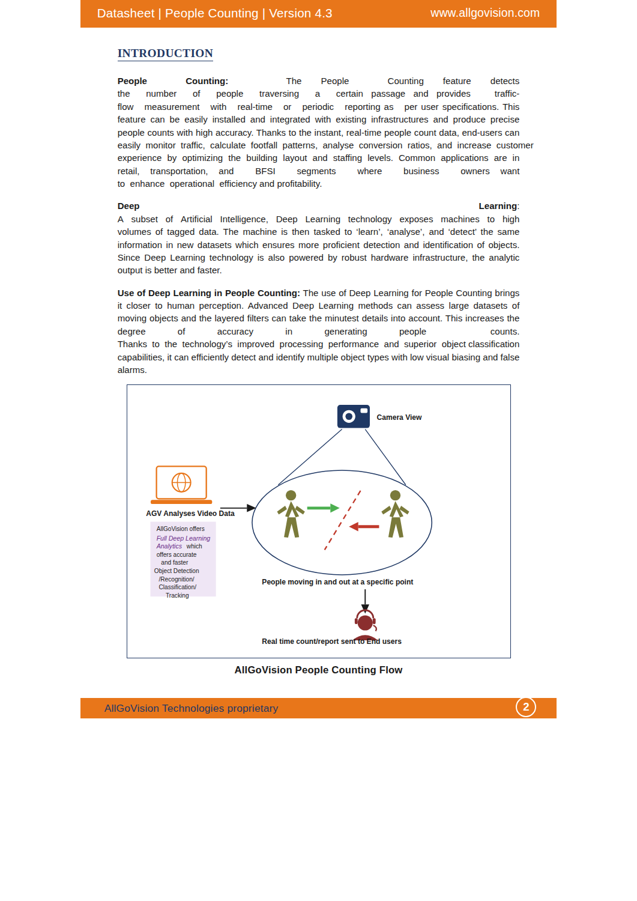Datasheet | People Counting | Version 4.3
www.allgovision.com
INTRODUCTION
People Counting: The People Counting feature detects the number of people traversing a certain passage and provides traffic-flow measurement with real-time or periodic reporting as per user specifications. This feature can be easily installed and integrated with existing infrastructures and produce precise people counts with high accuracy. Thanks to the instant, real-time people count data, end-users can easily monitor traffic, calculate footfall patterns, analyse conversion ratios, and increase customer experience by optimizing the building layout and staffing levels. Common applications are in retail, transportation, and BFSI segments where business owners want to enhance operational efficiency and profitability.
Deep Learning: A subset of Artificial Intelligence, Deep Learning technology exposes machines to high volumes of tagged data. The machine is then tasked to ‘learn’, ‘analyse’, and ‘detect’ the same information in new datasets which ensures more proficient detection and identification of objects. Since Deep Learning technology is also powered by robust hardware infrastructure, the analytic output is better and faster.
Use of Deep Learning in People Counting: The use of Deep Learning for People Counting brings it closer to human perception. Advanced Deep Learning methods can assess large datasets of moving objects and the layered filters can take the minutest details into account. This increases the degree of accuracy in generating people counts. Thanks to the technology’s improved processing performance and superior object classification capabilities, it can efficiently detect and identify multiple object types with low visual biasing and false alarms.
Camera View AGV Analyses Video Data AllGoVision offers Full Deep Learning Analytics which offers accurate and faster Object Detection /Recognition/ Classification/ Tracking People moving in and out at a specific point Real time count/report sent to End users
AllGoVision People Counting Flow
AllGoVision Technologies proprietary
2